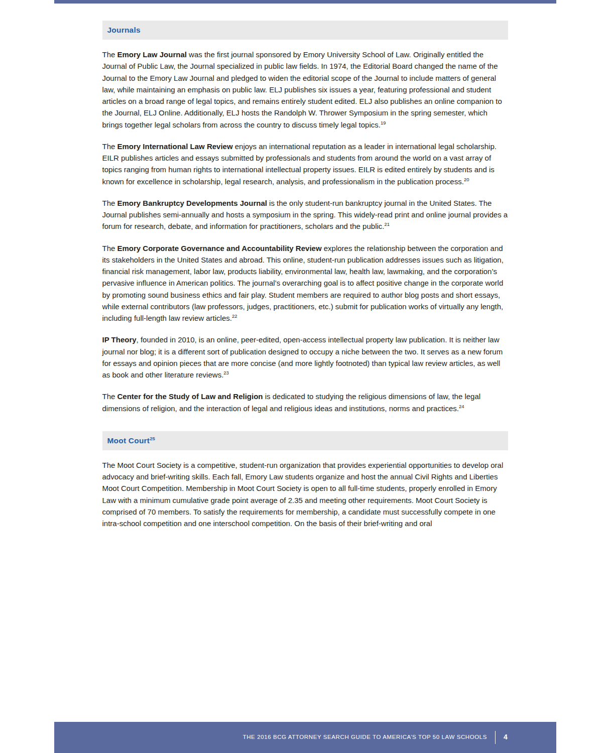Journals
The Emory Law Journal was the first journal sponsored by Emory University School of Law. Originally entitled the Journal of Public Law, the Journal specialized in public law fields. In 1974, the Editorial Board changed the name of the Journal to the Emory Law Journal and pledged to widen the editorial scope of the Journal to include matters of general law, while maintaining an emphasis on public law. ELJ publishes six issues a year, featuring professional and student articles on a broad range of legal topics, and remains entirely student edited. ELJ also publishes an online companion to the Journal, ELJ Online. Additionally, ELJ hosts the Randolph W. Thrower Symposium in the spring semester, which brings together legal scholars from across the country to discuss timely legal topics.19
The Emory International Law Review enjoys an international reputation as a leader in international legal scholarship. EILR publishes articles and essays submitted by professionals and students from around the world on a vast array of topics ranging from human rights to international intellectual property issues. EILR is edited entirely by students and is known for excellence in scholarship, legal research, analysis, and professionalism in the publication process.20
The Emory Bankruptcy Developments Journal is the only student-run bankruptcy journal in the United States. The Journal publishes semi-annually and hosts a symposium in the spring. This widely-read print and online journal provides a forum for research, debate, and information for practitioners, scholars and the public.21
The Emory Corporate Governance and Accountability Review explores the relationship between the corporation and its stakeholders in the United States and abroad. This online, student-run publication addresses issues such as litigation, financial risk management, labor law, products liability, environmental law, health law, lawmaking, and the corporation’s pervasive influence in American politics. The journal’s overarching goal is to affect positive change in the corporate world by promoting sound business ethics and fair play. Student members are required to author blog posts and short essays, while external contributors (law professors, judges, practitioners, etc.) submit for publication works of virtually any length, including full-length law review articles.22
IP Theory, founded in 2010, is an online, peer-edited, open-access intellectual property law publication. It is neither law journal nor blog; it is a different sort of publication designed to occupy a niche between the two. It serves as a new forum for essays and opinion pieces that are more concise (and more lightly footnoted) than typical law review articles, as well as book and other literature reviews.23
The Center for the Study of Law and Religion is dedicated to studying the religious dimensions of law, the legal dimensions of religion, and the interaction of legal and religious ideas and institutions, norms and practices.24
Moot Court25
The Moot Court Society is a competitive, student-run organization that provides experiential opportunities to develop oral advocacy and brief-writing skills. Each fall, Emory Law students organize and host the annual Civil Rights and Liberties Moot Court Competition. Membership in Moot Court Society is open to all full-time students, properly enrolled in Emory Law with a minimum cumulative grade point average of 2.35 and meeting other requirements. Moot Court Society is comprised of 70 members. To satisfy the requirements for membership, a candidate must successfully compete in one intra-school competition and one interschool competition. On the basis of their brief-writing and oral
The 2016 BCG Attorney Search Guide to America’s Top 50 Law Schools 4